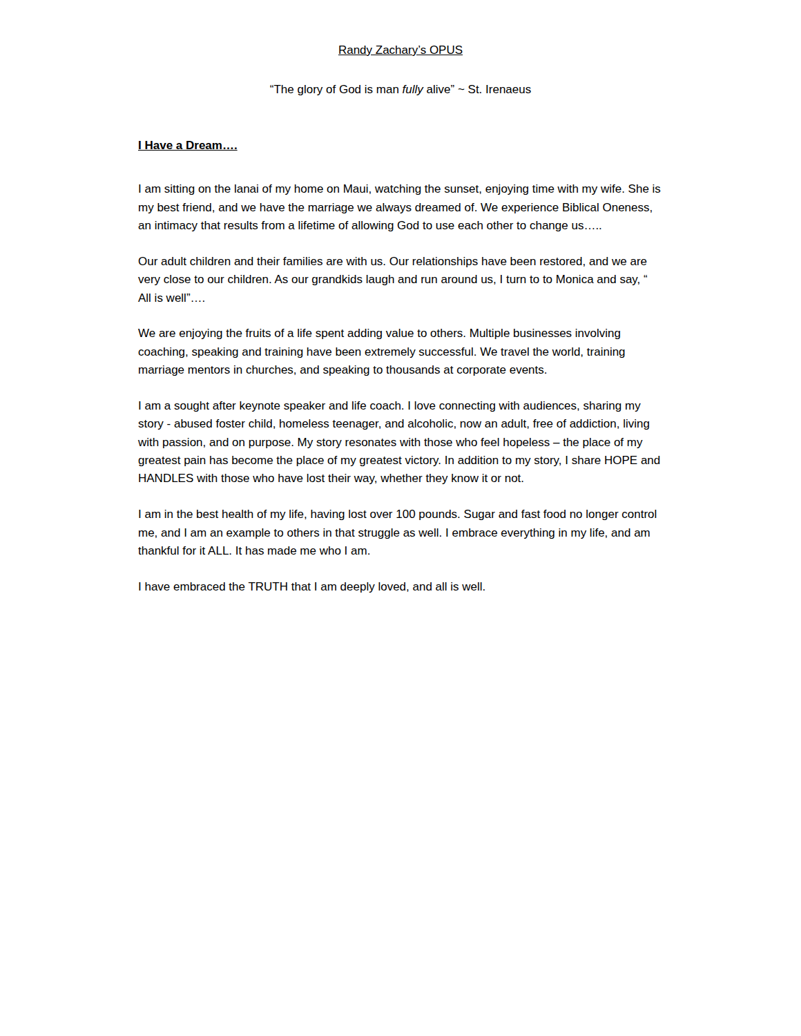Randy Zachary’s OPUS
“The glory of God is man fully alive” ~ St. Irenaeus
I Have a Dream….
I am sitting on the lanai of my home on Maui, watching the sunset, enjoying time with my wife. She is my best friend, and we have the marriage we always dreamed of. We experience Biblical Oneness, an intimacy that results from a lifetime of allowing God to use each other to change us…..
Our adult children and their families are with us. Our relationships have been restored, and we are very close to our children. As our grandkids laugh and run around us, I turn to to Monica and say, “ All is well”….
We are enjoying the fruits of a life spent adding value to others. Multiple businesses involving coaching, speaking and training have been extremely successful. We travel the world, training marriage mentors in churches, and speaking to thousands at corporate events.
I am a sought after keynote speaker and life coach. I love connecting with audiences, sharing my story - abused foster child, homeless teenager, and alcoholic, now an adult, free of addiction, living with passion, and on purpose. My story resonates with those who feel hopeless – the place of my greatest pain has become the place of my greatest victory. In addition to my story, I share HOPE and HANDLES with those who have lost their way, whether they know it or not.
I am in the best health of my life, having lost over 100 pounds. Sugar and fast food no longer control me, and I am an example to others in that struggle as well. I embrace everything in my life, and am thankful for it ALL. It has made me who I am.
I have embraced the TRUTH that I am deeply loved, and all is well.